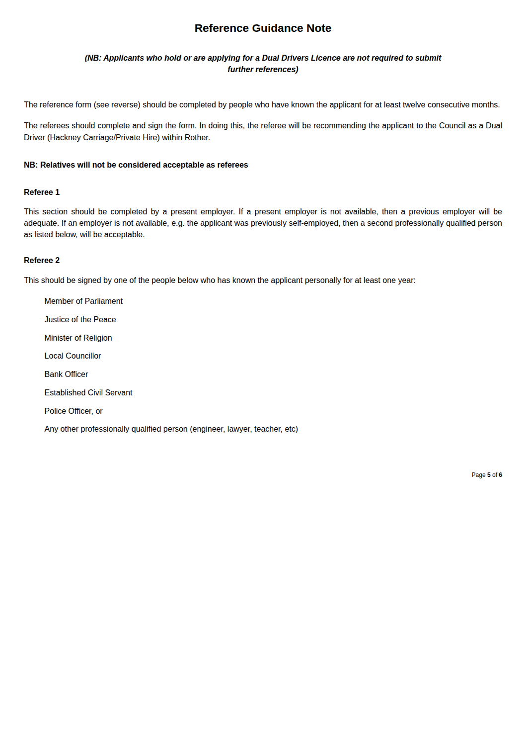Reference Guidance Note
(NB: Applicants who hold or are applying for a Dual Drivers Licence are not required to submit further references)
The reference form (see reverse) should be completed by people who have known the applicant for at least twelve consecutive months.
The referees should complete and sign the form. In doing this, the referee will be recommending the applicant to the Council as a Dual Driver (Hackney Carriage/Private Hire) within Rother.
NB: Relatives will not be considered acceptable as referees
Referee 1
This section should be completed by a present employer. If a present employer is not available, then a previous employer will be adequate. If an employer is not available, e.g. the applicant was previously self-employed, then a second professionally qualified person as listed below, will be acceptable.
Referee 2
This should be signed by one of the people below who has known the applicant personally for at least one year:
Member of Parliament
Justice of the Peace
Minister of Religion
Local Councillor
Bank Officer
Established Civil Servant
Police Officer, or
Any other professionally qualified person (engineer, lawyer, teacher, etc)
Page 5 of 6